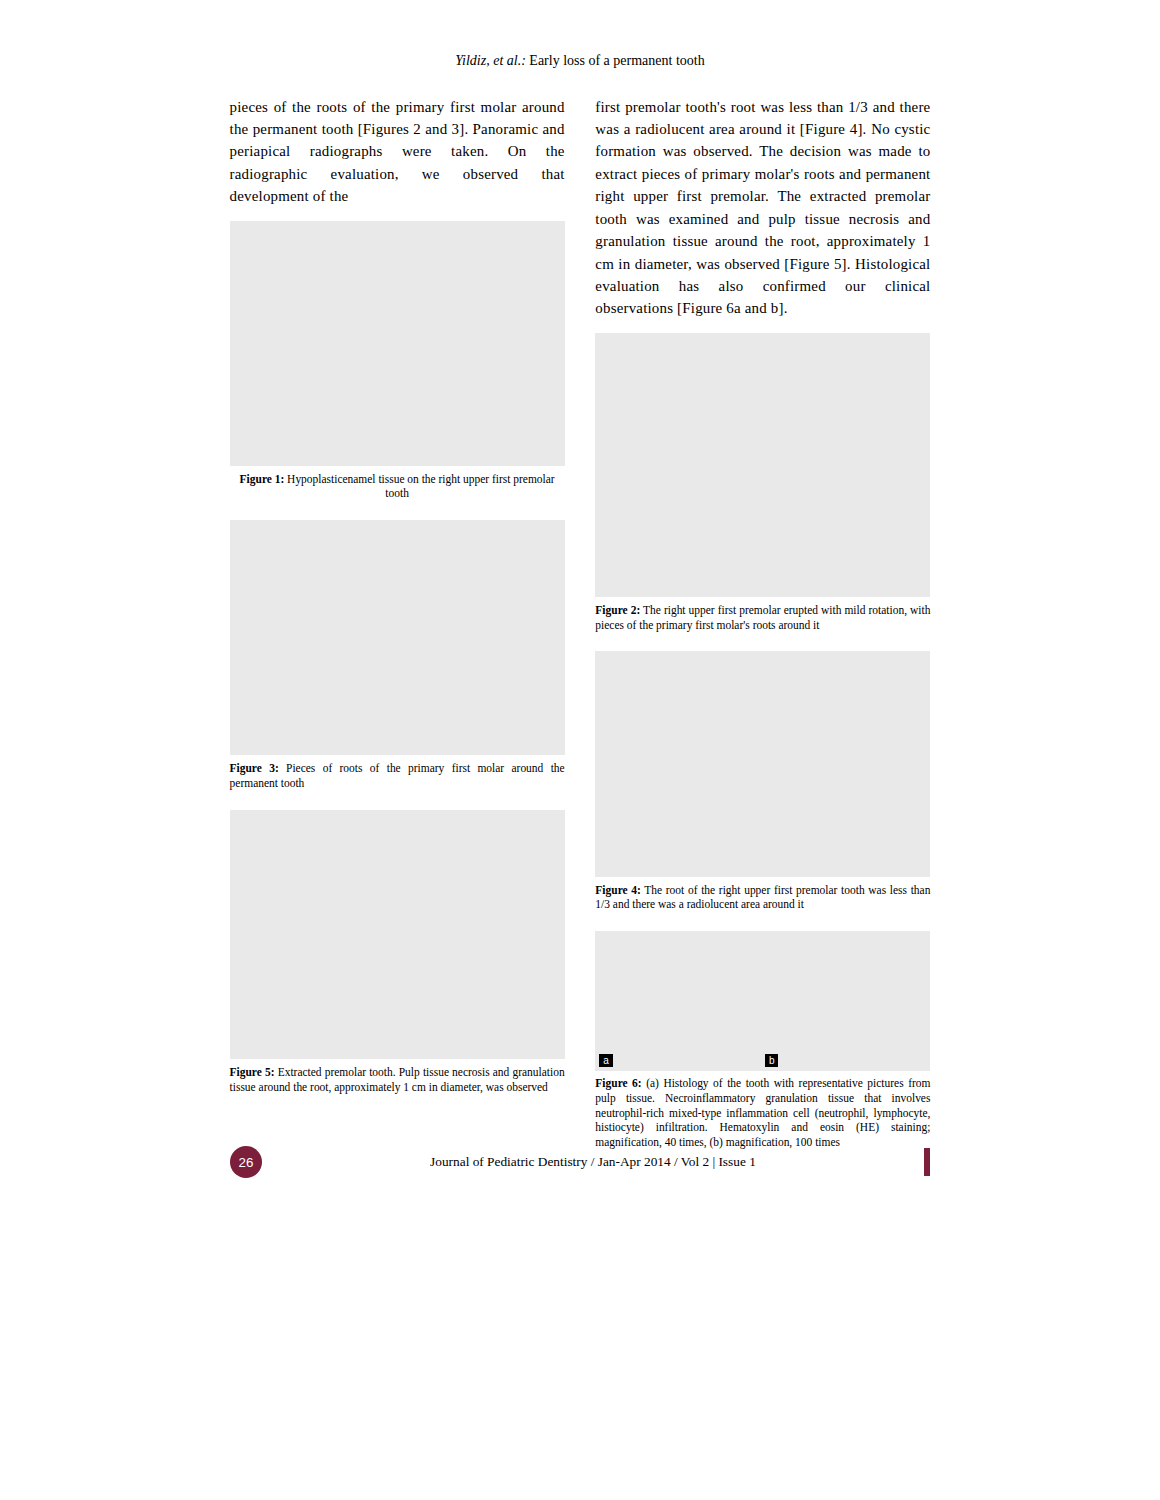Yildiz, et al.: Early loss of a permanent tooth
pieces of the roots of the primary first molar around the permanent tooth [Figures 2 and 3]. Panoramic and periapical radiographs were taken. On the radiographic evaluation, we observed that development of the
Figure 1: Hypoplasticenamel tissue on the right upper first premolar tooth
Figure 3: Pieces of roots of the primary first molar around the permanent tooth
Figure 5: Extracted premolar tooth. Pulp tissue necrosis and granulation tissue around the root, approximately 1 cm in diameter, was observed
first premolar tooth's root was less than 1/3 and there was a radiolucent area around it [Figure 4]. No cystic formation was observed. The decision was made to extract pieces of primary molar's roots and permanent right upper first premolar. The extracted premolar tooth was examined and pulp tissue necrosis and granulation tissue around the root, approximately 1 cm in diameter, was observed [Figure 5]. Histological evaluation has also confirmed our clinical observations [Figure 6a and b].
Figure 2: The right upper first premolar erupted with mild rotation, with pieces of the primary first molar's roots around it
Figure 4: The root of the right upper first premolar tooth was less than 1/3 and there was a radiolucent area around it
a b
Figure 6: (a) Histology of the tooth with representative pictures from pulp tissue. Necroinflammatory granulation tissue that involves neutrophil-rich mixed-type inflammation cell (neutrophil, lymphocyte, histiocyte) infiltration. Hematoxylin and eosin (HE) staining; magnification, 40 times, (b) magnification, 100 times
26
Journal of Pediatric Dentistry / Jan-Apr 2014 / Vol 2 | Issue 1